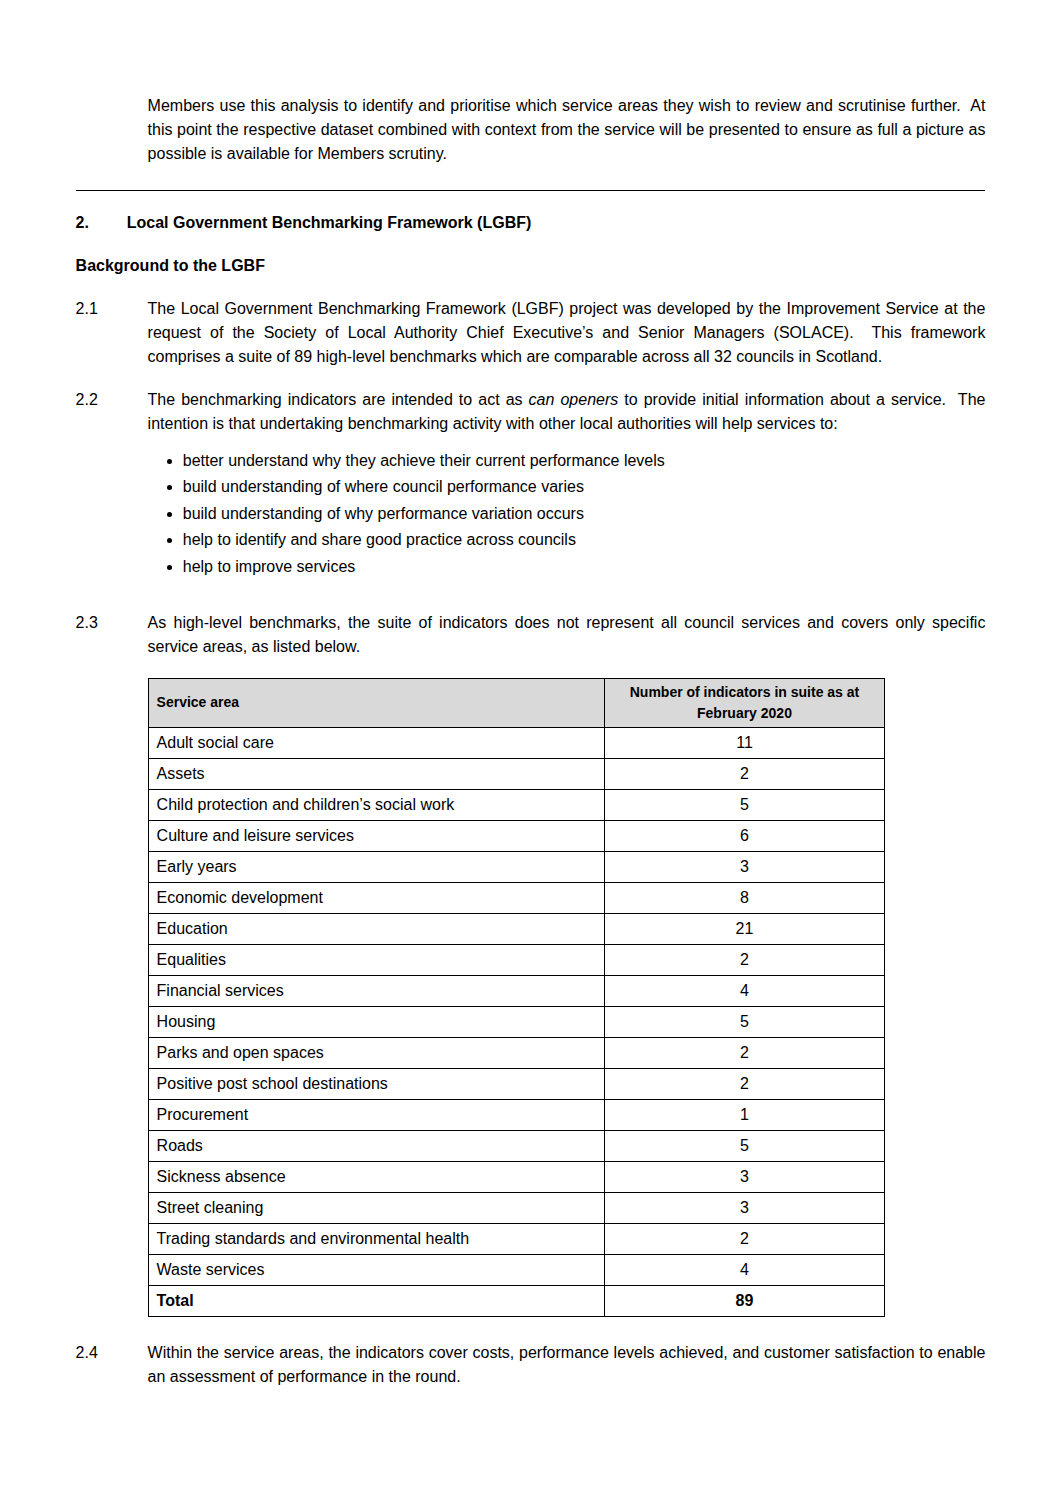Members use this analysis to identify and prioritise which service areas they wish to review and scrutinise further. At this point the respective dataset combined with context from the service will be presented to ensure as full a picture as possible is available for Members scrutiny.
2. Local Government Benchmarking Framework (LGBF)
Background to the LGBF
2.1
The Local Government Benchmarking Framework (LGBF) project was developed by the Improvement Service at the request of the Society of Local Authority Chief Executive’s and Senior Managers (SOLACE). This framework comprises a suite of 89 high-level benchmarks which are comparable across all 32 councils in Scotland.
2.2
The benchmarking indicators are intended to act as can openers to provide initial information about a service. The intention is that undertaking benchmarking activity with other local authorities will help services to:
better understand why they achieve their current performance levels
build understanding of where council performance varies
build understanding of why performance variation occurs
help to identify and share good practice across councils
help to improve services
2.3
As high-level benchmarks, the suite of indicators does not represent all council services and covers only specific service areas, as listed below.
| Service area | Number of indicators in suite as at February 2020 |
| --- | --- |
| Adult social care | 11 |
| Assets | 2 |
| Child protection and children’s social work | 5 |
| Culture and leisure services | 6 |
| Early years | 3 |
| Economic development | 8 |
| Education | 21 |
| Equalities | 2 |
| Financial services | 4 |
| Housing | 5 |
| Parks and open spaces | 2 |
| Positive post school destinations | 2 |
| Procurement | 1 |
| Roads | 5 |
| Sickness absence | 3 |
| Street cleaning | 3 |
| Trading standards and environmental health | 2 |
| Waste services | 4 |
| Total | 89 |
2.4
Within the service areas, the indicators cover costs, performance levels achieved, and customer satisfaction to enable an assessment of performance in the round.